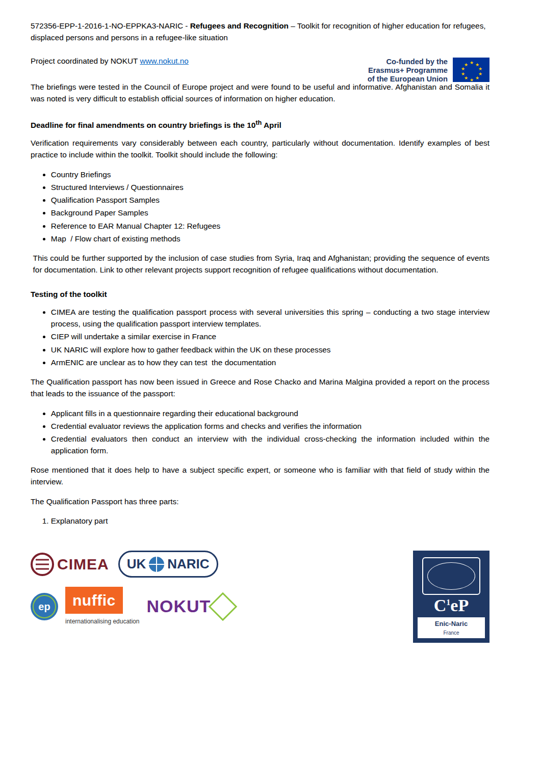572356-EPP-1-2016-1-NO-EPPKA3-NARIC - Refugees and Recognition – Toolkit for recognition of higher education for refugees, displaced persons and persons in a refugee-like situation
Project coordinated by NOKUT www.nokut.no
Co-funded by the
Erasmus+ Programme
of the European Union
★ ★ ★ ★ ★ ★ ★ ★ ★ ★
The briefings were tested in the Council of Europe project and were found to be useful and informative. Afghanistan and Somalia it was noted is very difficult to establish official sources of information on higher education.
Deadline for final amendments on country briefings is the 10th April
Verification requirements vary considerably between each country, particularly without documentation. Identify examples of best practice to include within the toolkit. Toolkit should include the following:
Country Briefings
Structured Interviews / Questionnaires
Qualification Passport Samples
Background Paper Samples
Reference to EAR Manual Chapter 12: Refugees
Map / Flow chart of existing methods
This could be further supported by the inclusion of case studies from Syria, Iraq and Afghanistan; providing the sequence of events for documentation. Link to other relevant projects support recognition of refugee qualifications without documentation.
Testing of the toolkit
CIMEA are testing the qualification passport process with several universities this spring – conducting a two stage interview process, using the qualification passport interview templates.
CIEP will undertake a similar exercise in France
UK NARIC will explore how to gather feedback within the UK on these processes
ArmENIC are unclear as to how they can test the documentation
The Qualification passport has now been issued in Greece and Rose Chacko and Marina Malgina provided a report on the process that leads to the issuance of the passport:
Applicant fills in a questionnaire regarding their educational background
Credential evaluator reviews the application forms and checks and verifies the information
Credential evaluators then conduct an interview with the individual cross-checking the information included within the application form.
Rose mentioned that it does help to have a subject specific expert, or someone who is familiar with that field of study within the interview.
The Qualification Passport has three parts:
Explanatory part
CIMEA
UK NARIC
ep
nuffic
internationalising education
NOKUT
C1eP
Enic-NaricFrance